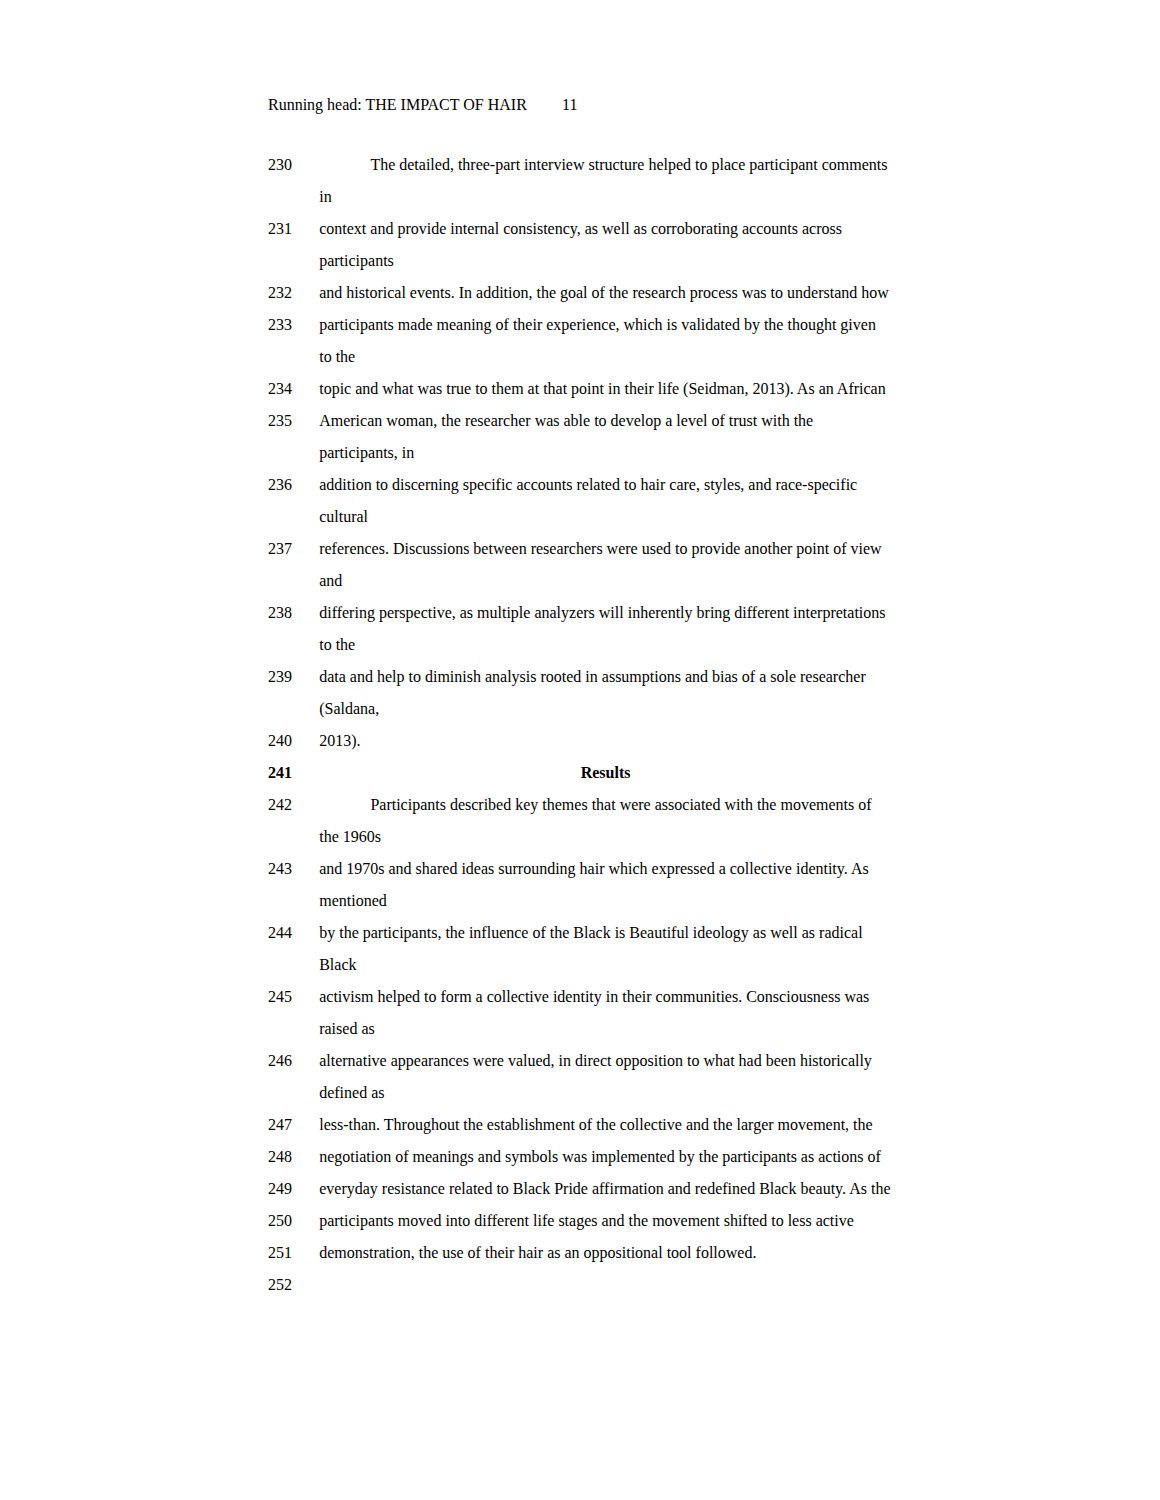Running head: THE IMPACT OF HAIR 11
The detailed, three-part interview structure helped to place participant comments in
context and provide internal consistency, as well as corroborating accounts across participants
and historical events. In addition, the goal of the research process was to understand how
participants made meaning of their experience, which is validated by the thought given to the
topic and what was true to them at that point in their life (Seidman, 2013). As an African
American woman, the researcher was able to develop a level of trust with the participants, in
addition to discerning specific accounts related to hair care, styles, and race-specific cultural
references. Discussions between researchers were used to provide another point of view and
differing perspective, as multiple analyzers will inherently bring different interpretations to the
data and help to diminish analysis rooted in assumptions and bias of a sole researcher (Saldana,
2013).
Results
Participants described key themes that were associated with the movements of the 1960s
and 1970s and shared ideas surrounding hair which expressed a collective identity. As mentioned
by the participants, the influence of the Black is Beautiful ideology as well as radical Black
activism helped to form a collective identity in their communities. Consciousness was raised as
alternative appearances were valued, in direct opposition to what had been historically defined as
less-than. Throughout the establishment of the collective and the larger movement, the
negotiation of meanings and symbols was implemented by the participants as actions of
everyday resistance related to Black Pride affirmation and redefined Black beauty. As the
participants moved into different life stages and the movement shifted to less active
demonstration, the use of their hair as an oppositional tool followed.